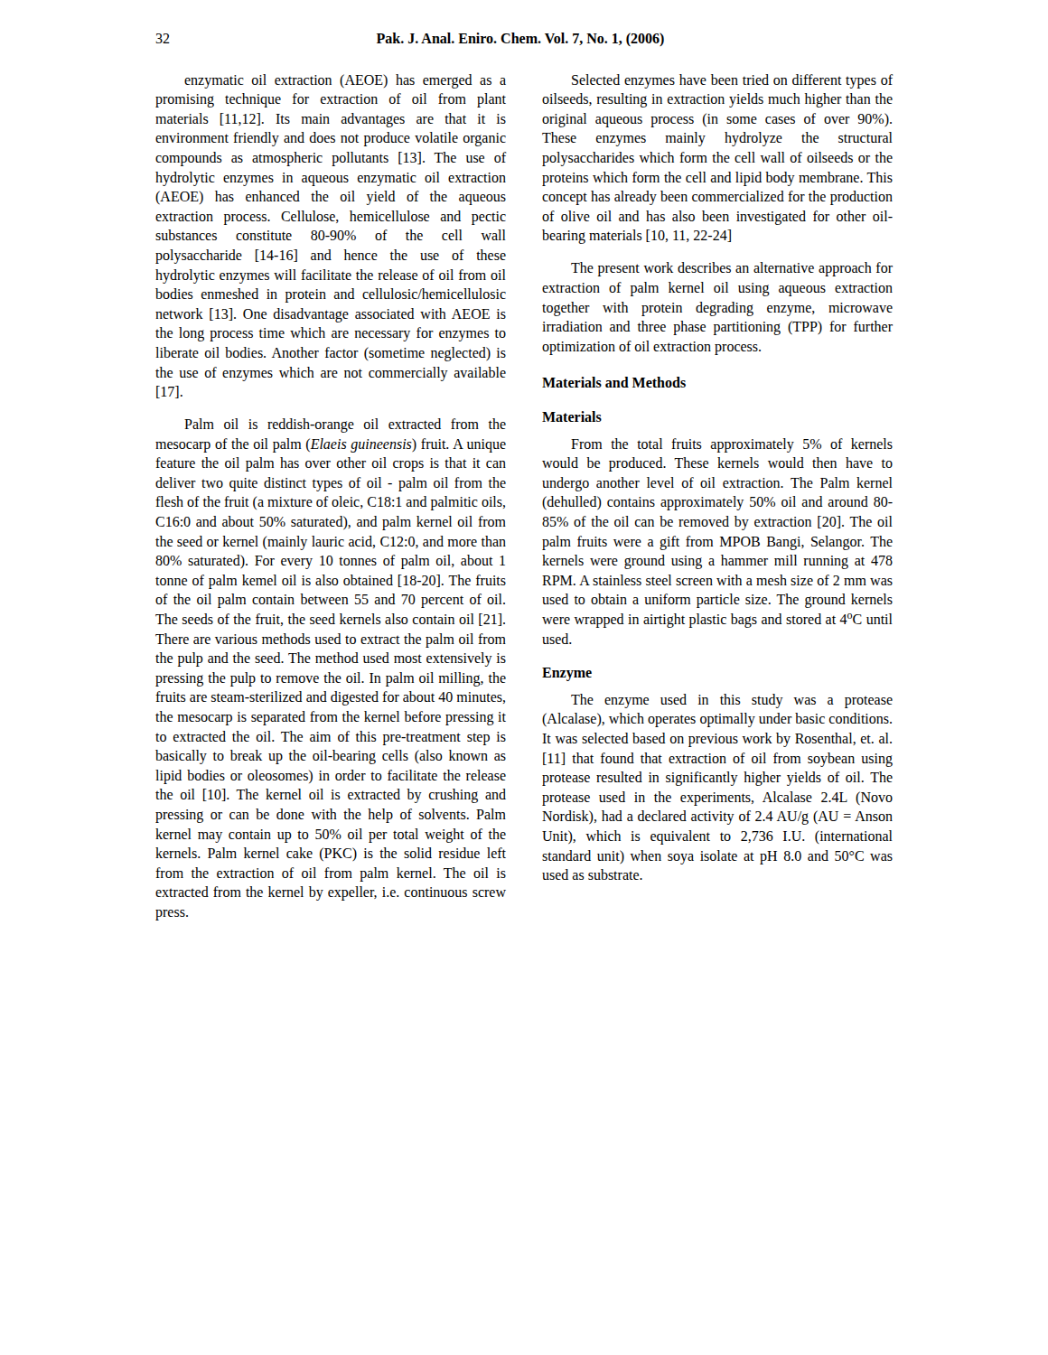32 Pak. J. Anal. Eniro. Chem. Vol. 7, No. 1, (2006)
enzymatic oil extraction (AEOE) has emerged as a promising technique for extraction of oil from plant materials [11,12]. Its main advantages are that it is environment friendly and does not produce volatile organic compounds as atmospheric pollutants [13]. The use of hydrolytic enzymes in aqueous enzymatic oil extraction (AEOE) has enhanced the oil yield of the aqueous extraction process. Cellulose, hemicellulose and pectic substances constitute 80-90% of the cell wall polysaccharide [14-16] and hence the use of these hydrolytic enzymes will facilitate the release of oil from oil bodies enmeshed in protein and cellulosic/hemicellulosic network [13]. One disadvantage associated with AEOE is the long process time which are necessary for enzymes to liberate oil bodies. Another factor (sometime neglected) is the use of enzymes which are not commercially available [17].
Palm oil is reddish-orange oil extracted from the mesocarp of the oil palm (Elaeis guineensis) fruit. A unique feature the oil palm has over other oil crops is that it can deliver two quite distinct types of oil - palm oil from the flesh of the fruit (a mixture of oleic, C18:1 and palmitic oils, C16:0 and about 50% saturated), and palm kernel oil from the seed or kernel (mainly lauric acid, C12:0, and more than 80% saturated). For every 10 tonnes of palm oil, about 1 tonne of palm kemel oil is also obtained [18-20]. The fruits of the oil palm contain between 55 and 70 percent of oil. The seeds of the fruit, the seed kernels also contain oil [21]. There are various methods used to extract the palm oil from the pulp and the seed. The method used most extensively is pressing the pulp to remove the oil. In palm oil milling, the fruits are steam-sterilized and digested for about 40 minutes, the mesocarp is separated from the kernel before pressing it to extracted the oil. The aim of this pre-treatment step is basically to break up the oil-bearing cells (also known as lipid bodies or oleosomes) in order to facilitate the release the oil [10]. The kernel oil is extracted by crushing and pressing or can be done with the help of solvents. Palm kernel may contain up to 50% oil per total weight of the kernels. Palm kernel cake (PKC) is the solid residue left from the extraction of oil from palm kernel. The oil is extracted from the kernel by expeller, i.e. continuous screw press.
Selected enzymes have been tried on different types of oilseeds, resulting in extraction yields much higher than the original aqueous process (in some cases of over 90%). These enzymes mainly hydrolyze the structural polysaccharides which form the cell wall of oilseeds or the proteins which form the cell and lipid body membrane. This concept has already been commercialized for the production of olive oil and has also been investigated for other oil-bearing materials [10, 11, 22-24]
The present work describes an alternative approach for extraction of palm kernel oil using aqueous extraction together with protein degrading enzyme, microwave irradiation and three phase partitioning (TPP) for further optimization of oil extraction process.
Materials and Methods
Materials
From the total fruits approximately 5% of kernels would be produced. These kernels would then have to undergo another level of oil extraction. The Palm kernel (dehulled) contains approximately 50% oil and around 80-85% of the oil can be removed by extraction [20]. The oil palm fruits were a gift from MPOB Bangi, Selangor. The kernels were ground using a hammer mill running at 478 RPM. A stainless steel screen with a mesh size of 2 mm was used to obtain a uniform particle size. The ground kernels were wrapped in airtight plastic bags and stored at 4oC until used.
Enzyme
The enzyme used in this study was a protease (Alcalase), which operates optimally under basic conditions. It was selected based on previous work by Rosenthal, et. al. [11] that found that extraction of oil from soybean using protease resulted in significantly higher yields of oil. The protease used in the experiments, Alcalase 2.4L (Novo Nordisk), had a declared activity of 2.4 AU/g (AU = Anson Unit), which is equivalent to 2,736 I.U. (international standard unit) when soya isolate at pH 8.0 and 50°C was used as substrate.